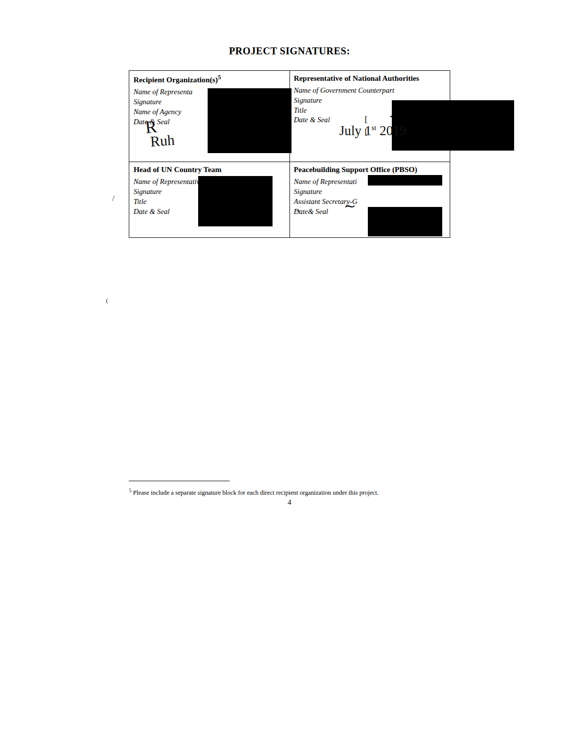PROJECT SIGNATURES:
| Recipient Organization(s) 5 Name of Representa Signature Name of Agency Date & Seal R Ruh | Representative of National Authorities Name of Government Counterpart Signature Title Date & Seal [ [ July 1 st 2019 { |
| Head of UN Country Team Name of Representative Signature Title Date & Seal | Peacebuilding Support Office (PBSO) Name of Representati Signature Assistant Secretary-G Date& Seal ∼ − |
/
(
5 Please include a separate signature block for each direct recipient organization under this project.
4